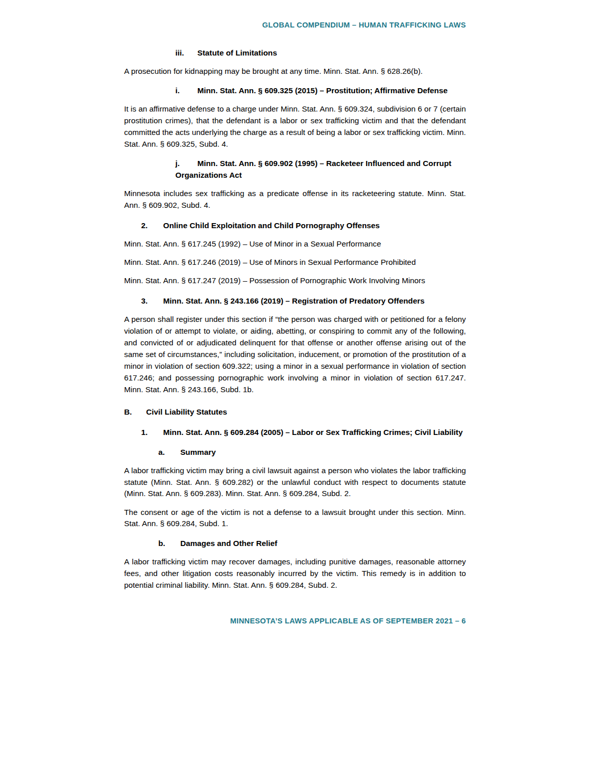GLOBAL COMPENDIUM – HUMAN TRAFFICKING LAWS
iii. Statute of Limitations
A prosecution for kidnapping may be brought at any time. Minn. Stat. Ann. § 628.26(b).
i. Minn. Stat. Ann. § 609.325 (2015) – Prostitution; Affirmative Defense
It is an affirmative defense to a charge under Minn. Stat. Ann. § 609.324, subdivision 6 or 7 (certain prostitution crimes), that the defendant is a labor or sex trafficking victim and that the defendant committed the acts underlying the charge as a result of being a labor or sex trafficking victim. Minn. Stat. Ann. § 609.325, Subd. 4.
j. Minn. Stat. Ann. § 609.902 (1995) – Racketeer Influenced and Corrupt Organizations Act
Minnesota includes sex trafficking as a predicate offense in its racketeering statute. Minn. Stat. Ann. § 609.902, Subd. 4.
2. Online Child Exploitation and Child Pornography Offenses
Minn. Stat. Ann. § 617.245 (1992) – Use of Minor in a Sexual Performance
Minn. Stat. Ann. § 617.246 (2019) – Use of Minors in Sexual Performance Prohibited
Minn. Stat. Ann. § 617.247 (2019) – Possession of Pornographic Work Involving Minors
3. Minn. Stat. Ann. § 243.166 (2019) – Registration of Predatory Offenders
A person shall register under this section if “the person was charged with or petitioned for a felony violation of or attempt to violate, or aiding, abetting, or conspiring to commit any of the following, and convicted of or adjudicated delinquent for that offense or another offense arising out of the same set of circumstances,” including solicitation, inducement, or promotion of the prostitution of a minor in violation of section 609.322; using a minor in a sexual performance in violation of section 617.246; and possessing pornographic work involving a minor in violation of section 617.247. Minn. Stat. Ann. § 243.166, Subd. 1b.
B. Civil Liability Statutes
1. Minn. Stat. Ann. § 609.284 (2005) – Labor or Sex Trafficking Crimes; Civil Liability
a. Summary
A labor trafficking victim may bring a civil lawsuit against a person who violates the labor trafficking statute (Minn. Stat. Ann. § 609.282) or the unlawful conduct with respect to documents statute (Minn. Stat. Ann. § 609.283). Minn. Stat. Ann. § 609.284, Subd. 2.
The consent or age of the victim is not a defense to a lawsuit brought under this section. Minn. Stat. Ann. § 609.284, Subd. 1.
b. Damages and Other Relief
A labor trafficking victim may recover damages, including punitive damages, reasonable attorney fees, and other litigation costs reasonably incurred by the victim. This remedy is in addition to potential criminal liability. Minn. Stat. Ann. § 609.284, Subd. 2.
MINNESOTA’S LAWS APPLICABLE AS OF SEPTEMBER 2021 – 6